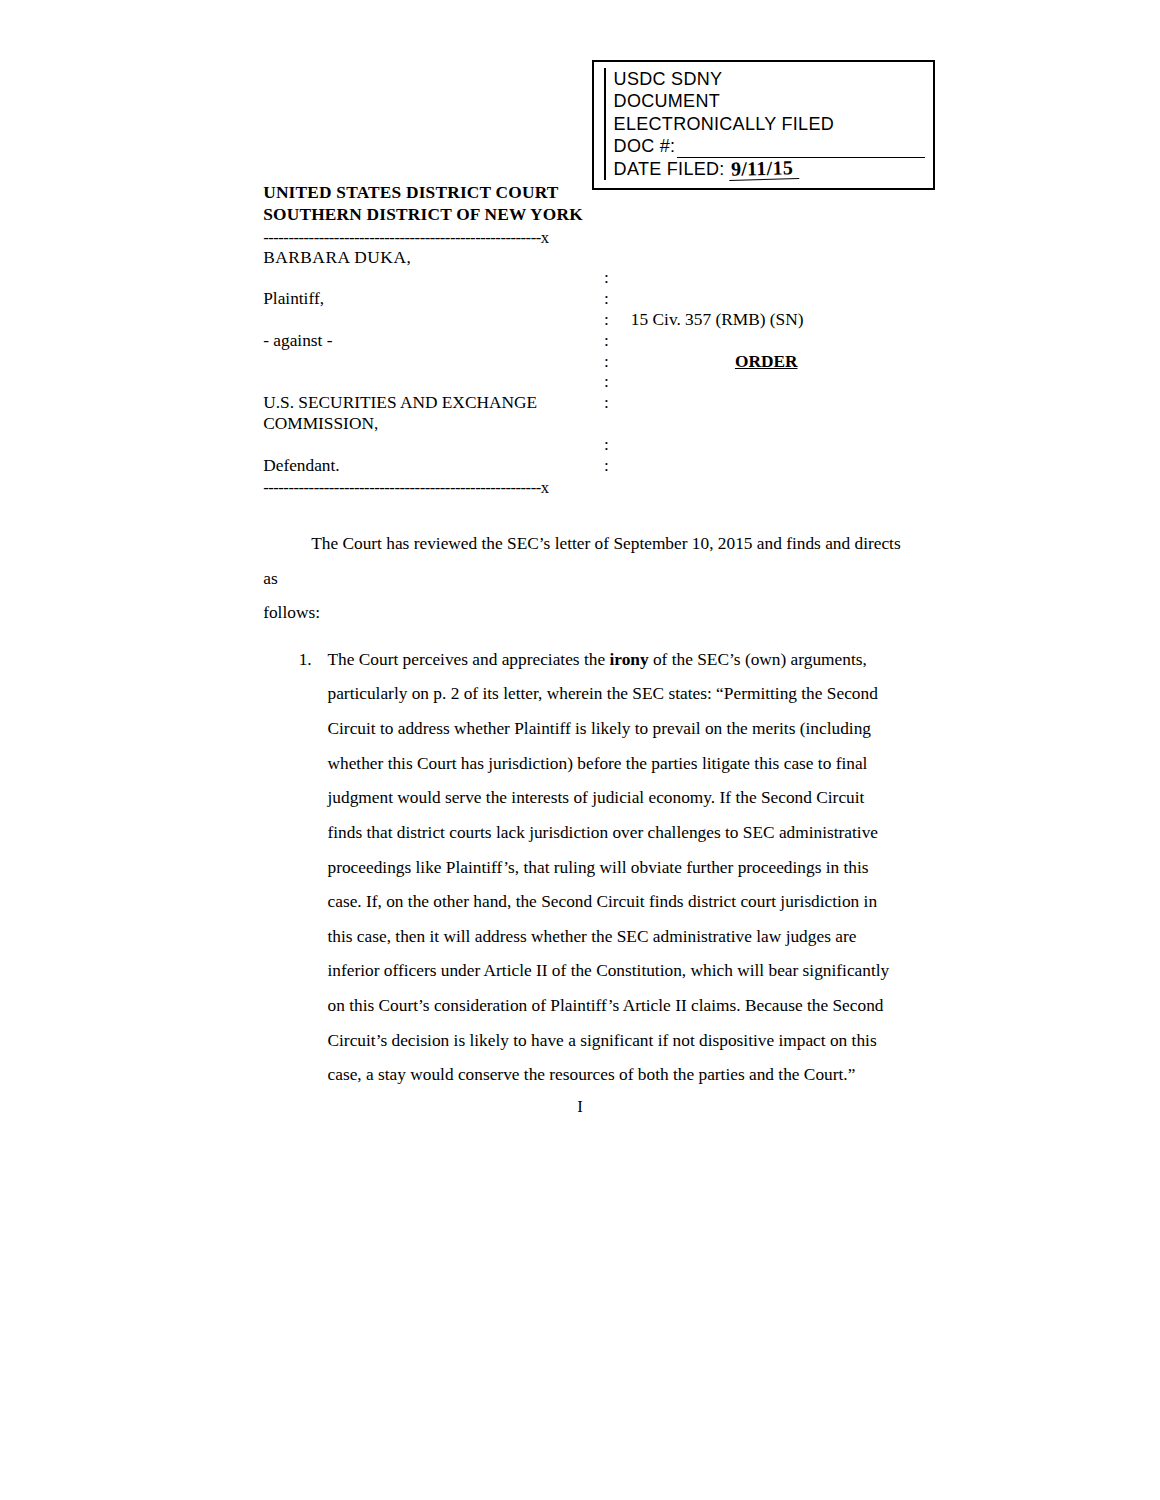USDC SDNY
DOCUMENT
ELECTRONICALLY FILED
DOC #:
DATE FILED:9/11/15
UNITED STATES DISTRICT COURT
SOUTHERN DISTRICT OF NEW YORK
-------------------------------------------------------x
| BARBARA DUKA, | | |
| | : | |
| Plaintiff, | : | |
| | : | 15 Civ. 357 (RMB) (SN) |
| - against - | : | |
| | : | ORDER |
| | : | |
| U.S. SECURITIES AND EXCHANGE COMMISSION, | : | |
| | : | |
| Defendant. | : | |
-------------------------------------------------------x
The Court has reviewed the SEC’s letter of September 10, 2015 and finds and directs as
follows:
The Court perceives and appreciates the irony of the SEC’s (own) arguments, particularly on p. 2 of its letter, wherein the SEC states: “Permitting the Second Circuit to address whether Plaintiff is likely to prevail on the merits (including whether this Court has jurisdiction) before the parties litigate this case to final judgment would serve the interests of judicial economy. If the Second Circuit finds that district courts lack jurisdiction over challenges to SEC administrative proceedings like Plaintiff’s, that ruling will obviate further proceedings in this case. If, on the other hand, the Second Circuit finds district court jurisdiction in this case, then it will address whether the SEC administrative law judges are inferior officers under Article II of the Constitution, which will bear significantly on this Court’s consideration of Plaintiff’s Article II claims. Because the Second Circuit’s decision is likely to have a significant if not dispositive impact on this case, a stay would conserve the resources of both the parties and the Court.”
I